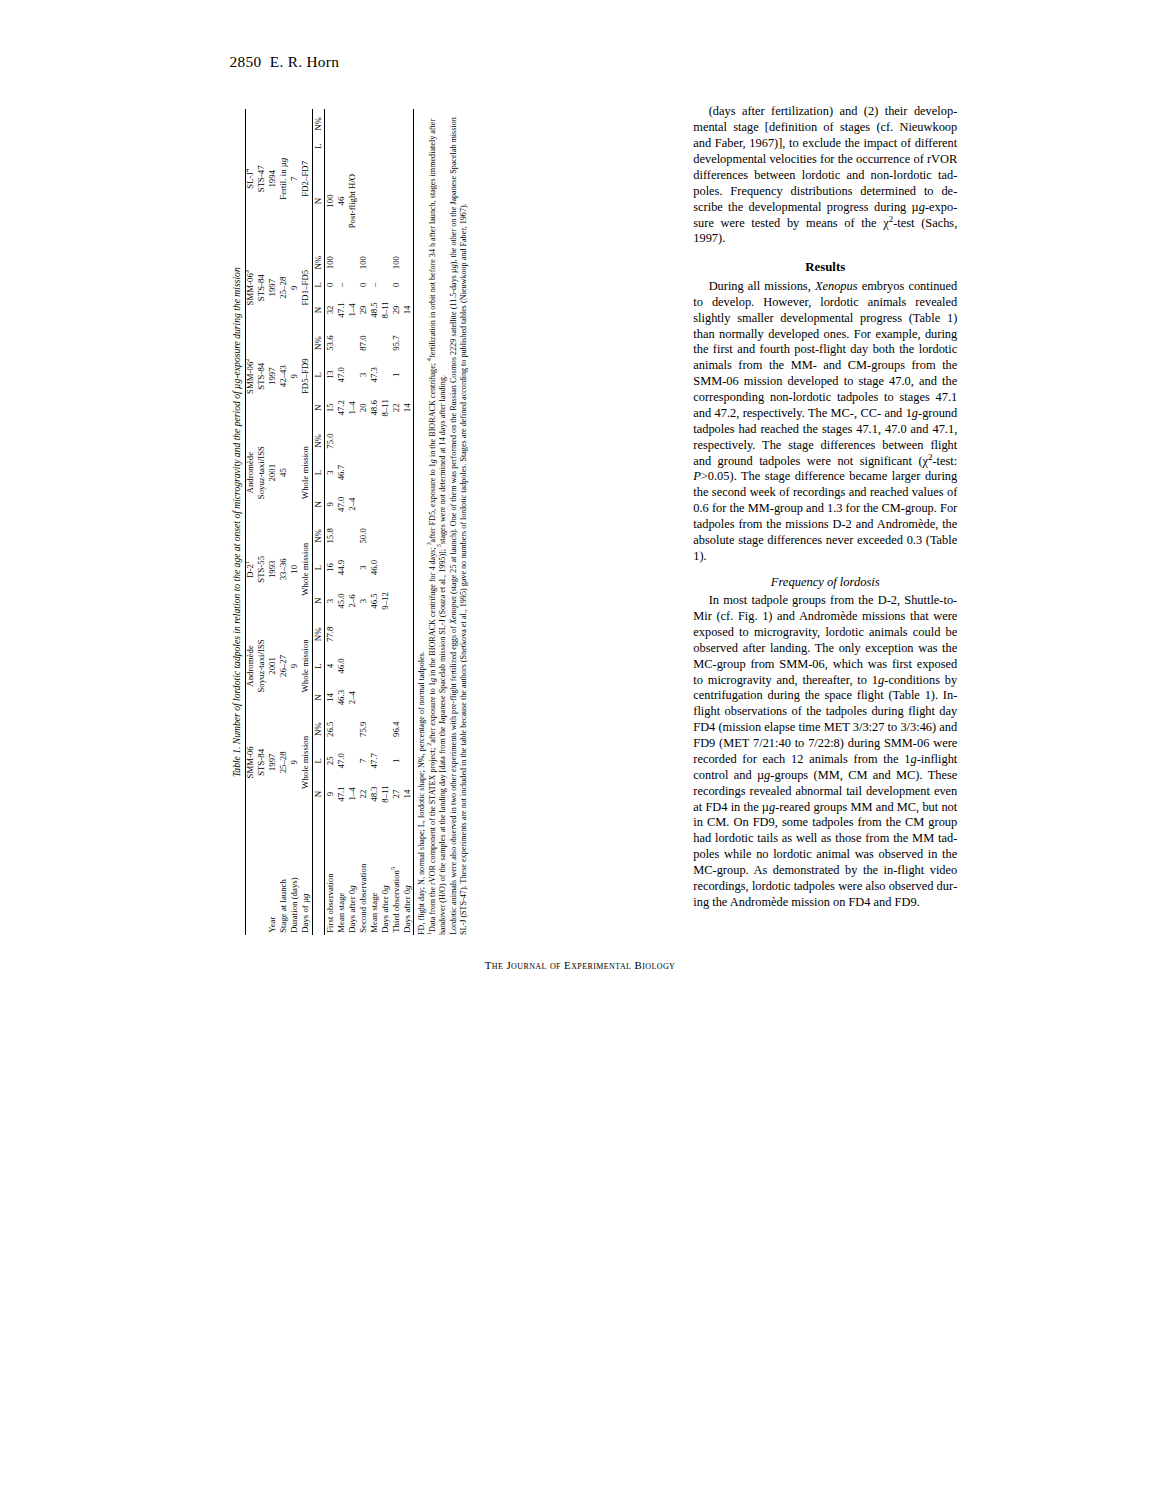2850 E. R. Horn
Table 1. Number of lordotic tadpoles in relation to the age at onset of microgravity and the period of µg-exposure during the mission
| | SMM-06 | Andromède | D-2 1 | Andromède | SMM-06 2 | SMM-06 3 | SL-J 4 |
| | STS-84 | Soyuz-taxi/ISS | STS-55 | Soyuz-taxi/ISS | STS-84 | STS-84 | STS-47 |
| Year | 1997 | 2001 | 1993 | 2001 | 1997 | 1997 | 1994 |
| Stage at launch | 25–28 | 26–27 | 33–36 | 45 | 42–43 | 25–28 | Fertil. in µ g |
| Duration (days) | 9 | 9 | 10 | | 9 | 9 | 7 |
| Days of µ g | Whole mission | Whole mission | Whole mission | Whole mission | FD5–FD9 | FD1–FD5 | FD2–FD7 |
| | N | L | N% | N | L | N% | N | L | N% | N | L | N% | N | L | N% | N | L | N% | N | L | N% |
| First observation | 9 | 25 | 26.5 | 14 | 4 | 77.8 | 3 | 16 | 15.8 | 9 | 3 | 75.0 | 15 | 13 | 53.6 | 32 | 0 | 100 | 100 | | |
| Mean stage | 47.1 | 47.0 | | 46.3 | 46.0 | | 45.0 | 44.9 | | 47.0 | 46.7 | | 47.2 | 47.0 | | 47.1 | – | | 46 | | |
| Days after 0 g | 1–4 | | | 2–4 | | | 2–6 | | | 2–4 | | | 1–4 | | | 1–4 | | | Post-flight H/O | | |
| Second observation | 22 | 7 | 75.9 | | | | 3 | 3 | 50.0 | | | | 20 | 3 | 87.0 | 29 | 0 | 100 | | | |
| Mean stage | 48.3 | 47.7 | | | | | 46.5 | 46.0 | | | | | 48.6 | 47.3 | | 48.5 | – | | | | |
| Days after 0 g | 8–11 | | | | | | 9–12 | | | | | | 8–11 | | | 8–11 | | | | | |
| Third observation 5 | 27 | 1 | 96.4 | | | | | | | | | | 22 | 1 | 95.7 | 29 | 0 | 100 | | | |
| Days after 0 g | 14 | | | | | | | | | | | | 14 | | | 14 | | | | | |
FD, flight day; N, normal shape; L, lordotic shape; N%, percentage of normal tadpoles.
1Data from the rVOR component of the STATEX project; 2after exposure to 1g in the BIORACK centrifuge for 4 days; 3after FD5, exposure to 1g in the BIORACK centrifuge; 4fertilization in orbit not before 34 h after launch, stages immediately after handover (H/O) of the samples at the landing day [data from the Japanese Spacelab mission SL-J (Souza et al., 1995)]; 5stages were not determined at 14 days after landing.
Lordotic animals were also observed in two other experiments with pre-flight fertilized eggs of Xenopus (stage 25 at launch). One of them was performed on the Russian Cosmos 2229 satellite (11.5-days µg), the other on the Japanese Spacelab mission SL-J (STS-47). These experiments are not included in the table because the authors (Snetkova et al., 1995) gave no numbers of lordotic tadpoles. Stages are defined according to published tables (Nieuwkoop and Faber, 1967).
(days after fertilization) and (2) their developmental stage [definition of stages (cf. Nieuwkoop and Faber, 1967)], to exclude the impact of different developmental velocities for the occurrence of rVOR differences between lordotic and non-lordotic tadpoles. Frequency distributions determined to describe the developmental progress during µg-exposure were tested by means of the χ2-test (Sachs, 1997).
Results
During all missions, Xenopus embryos continued to develop. However, lordotic animals revealed slightly smaller developmental progress (Table 1) than normally developed ones. For example, during the first and fourth post-flight day both the lordotic animals from the MM- and CM-groups from the SMM-06 mission developed to stage 47.0, and the corresponding non-lordotic tadpoles to stages 47.1 and 47.2, respectively. The MC-, CC- and 1g-ground tadpoles had reached the stages 47.1, 47.0 and 47.1, respectively. The stage differences between flight and ground tadpoles were not significant (χ2-test: P>0.05). The stage difference became larger during the second week of recordings and reached values of 0.6 for the MM-group and 1.3 for the CM-group. For tadpoles from the missions D-2 and Andromède, the absolute stage differences never exceeded 0.3 (Table 1).
Frequency of lordosis
In most tadpole groups from the D-2, Shuttle-to-Mir (cf. Fig. 1) and Andromède missions that were exposed to microgravity, lordotic animals could be observed after landing. The only exception was the MC-group from SMM-06, which was first exposed to microgravity and, thereafter, to 1g-conditions by centrifugation during the space flight (Table 1). In-flight observations of the tadpoles during flight day FD4 (mission elapse time MET 3/3:27 to 3/3:46) and FD9 (MET 7/21:40 to 7/22:8) during SMM-06 were recorded for each 12 animals from the 1g-inflight control and µg-groups (MM, CM and MC). These recordings revealed abnormal tail development even at FD4 in the µg-reared groups MM and MC, but not in CM. On FD9, some tadpoles from the CM group had lordotic tails as well as those from the MM tadpoles while no lordotic animal was observed in the MC-group. As demonstrated by the in-flight video recordings, lordotic tadpoles were also observed during the Andromède mission on FD4 and FD9.
The Journal of Experimental Biology